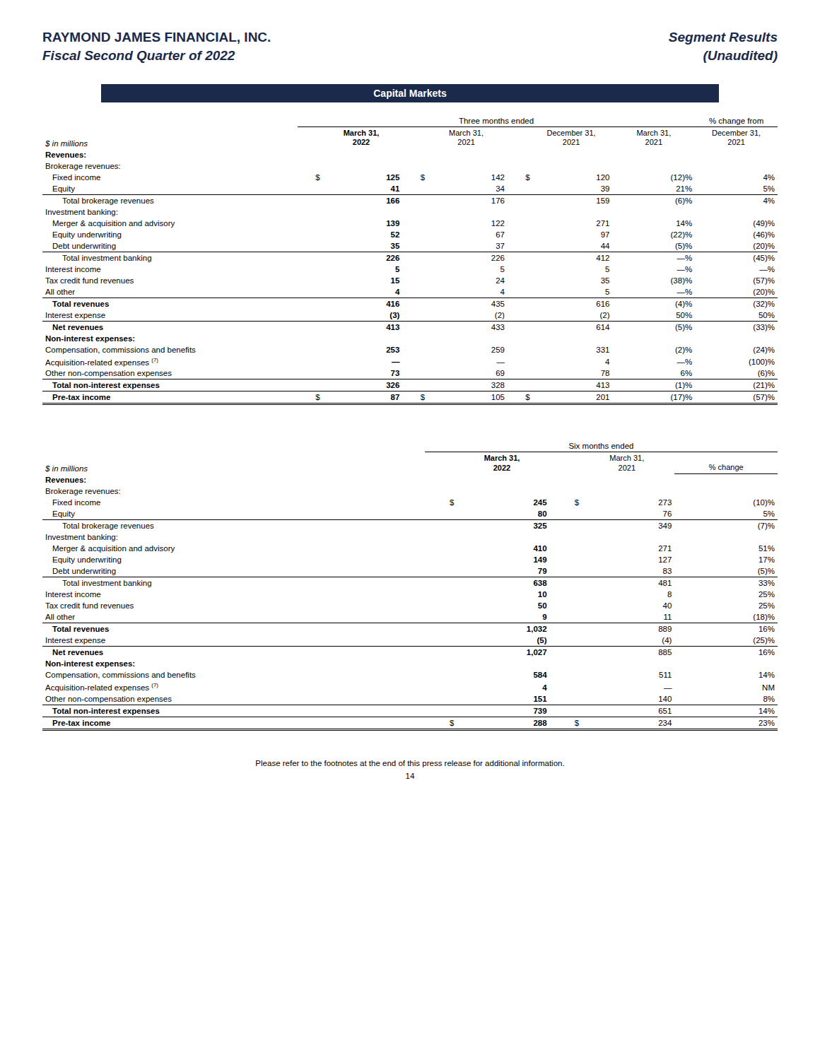RAYMOND JAMES FINANCIAL, INC.
Fiscal Second Quarter of 2022
Segment Results
(Unaudited)
Capital Markets
| | Three months ended | % change from |
| $ in millions | | March 31, 2022 | | March 31, 2021 | | December 31, 2021 | March 31, 2021 | December 31, 2021 |
| Revenues: | |
| Brokerage revenues: | |
| Fixed income | $ | 125 | $ | 142 | $ | 120 | (12)% | 4% |
| Equity | | 41 | | 34 | | 39 | 21% | 5% |
| Total brokerage revenues | | 166 | | 176 | | 159 | (6)% | 4% |
| Investment banking: | |
| Merger & acquisition and advisory | | 139 | | 122 | | 271 | 14% | (49)% |
| Equity underwriting | | 52 | | 67 | | 97 | (22)% | (46)% |
| Debt underwriting | | 35 | | 37 | | 44 | (5)% | (20)% |
| Total investment banking | | 226 | | 226 | | 412 | —% | (45)% |
| Interest income | | 5 | | 5 | | 5 | —% | —% |
| Tax credit fund revenues | | 15 | | 24 | | 35 | (38)% | (57)% |
| All other | | 4 | | 4 | | 5 | —% | (20)% |
| Total revenues | | 416 | | 435 | | 616 | (4)% | (32)% |
| Interest expense | | (3) | | (2) | | (2) | 50% | 50% |
| Net revenues | | 413 | | 433 | | 614 | (5)% | (33)% |
| Non-interest expenses: | |
| Compensation, commissions and benefits | | 253 | | 259 | | 331 | (2)% | (24)% |
| Acquisition-related expenses (7) | | — | | — | | 4 | —% | (100)% |
| Other non-compensation expenses | | 73 | | 69 | | 78 | 6% | (6)% |
| Total non-interest expenses | | 326 | | 328 | | 413 | (1)% | (21)% |
| Pre-tax income | $ | 87 | $ | 105 | $ | 201 | (17)% | (57)% |
| | Six months ended |
| $ in millions | | March 31, 2022 | | March 31, 2021 | % change |
| Revenues: | |
| Brokerage revenues: | |
| Fixed income | $ | 245 | $ | 273 | (10)% |
| Equity | | 80 | | 76 | 5% |
| Total brokerage revenues | | 325 | | 349 | (7)% |
| Investment banking: | |
| Merger & acquisition and advisory | | 410 | | 271 | 51% |
| Equity underwriting | | 149 | | 127 | 17% |
| Debt underwriting | | 79 | | 83 | (5)% |
| Total investment banking | | 638 | | 481 | 33% |
| Interest income | | 10 | | 8 | 25% |
| Tax credit fund revenues | | 50 | | 40 | 25% |
| All other | | 9 | | 11 | (18)% |
| Total revenues | | 1,032 | | 889 | 16% |
| Interest expense | | (5) | | (4) | (25)% |
| Net revenues | | 1,027 | | 885 | 16% |
| Non-interest expenses: | |
| Compensation, commissions and benefits | | 584 | | 511 | 14% |
| Acquisition-related expenses (7) | | 4 | | — | NM |
| Other non-compensation expenses | | 151 | | 140 | 8% |
| Total non-interest expenses | | 739 | | 651 | 14% |
| Pre-tax income | $ | 288 | $ | 234 | 23% |
Please refer to the footnotes at the end of this press release for additional information.
14